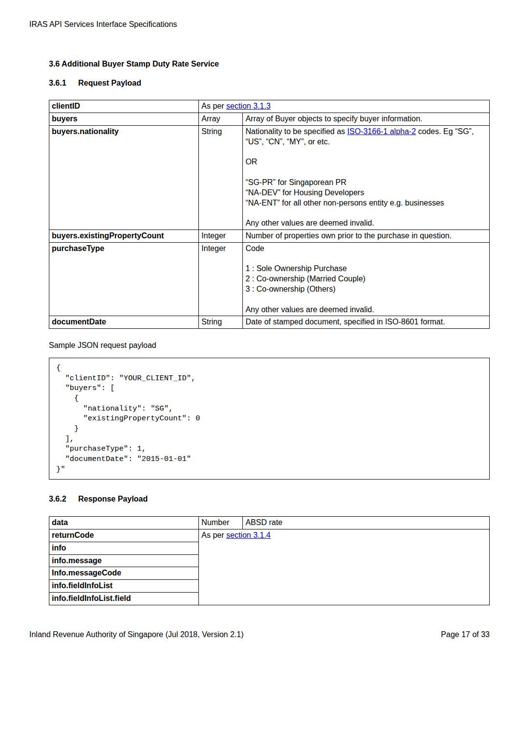IRAS API Services Interface Specifications
3.6 Additional Buyer Stamp Duty Rate Service
3.6.1 Request Payload
| clientID | As per section 3.1.3 |
| buyers | Array | Array of Buyer objects to specify buyer information. |
| buyers.nationality | String | Nationality to be specified as ISO-3166-1 alpha-2 codes. Eg “SG”, “US”, “CN”, “MY”, or etc. OR “SG-PR” for Singaporean PR “NA-DEV” for Housing Developers “NA-ENT” for all other non-persons entity e.g. businesses Any other values are deemed invalid. |
| buyers.existingPropertyCount | Integer | Number of properties own prior to the purchase in question. |
| purchaseType | Integer | Code 1 : Sole Ownership Purchase 2 : Co-ownership (Married Couple) 3 : Co-ownership (Others) Any other values are deemed invalid. |
| documentDate | String | Date of stamped document, specified in ISO-8601 format. |
Sample JSON request payload
{
  "clientID": "YOUR_CLIENT_ID",
  "buyers": [
    {
      "nationality": "SG",
      "existingPropertyCount": 0
    }
  ],
  "purchaseType": 1,
  "documentDate": "2015-01-01"
}"
3.6.2 Response Payload
| data | Number | ABSD rate |
| returnCode | As per section 3.1.4 |
| info |
| info.message |
| Info.messageCode |
| info.fieldInfoList |
| info.fieldInfoList.field |
Inland Revenue Authority of Singapore (Jul 2018, Version 2.1) Page 17 of 33